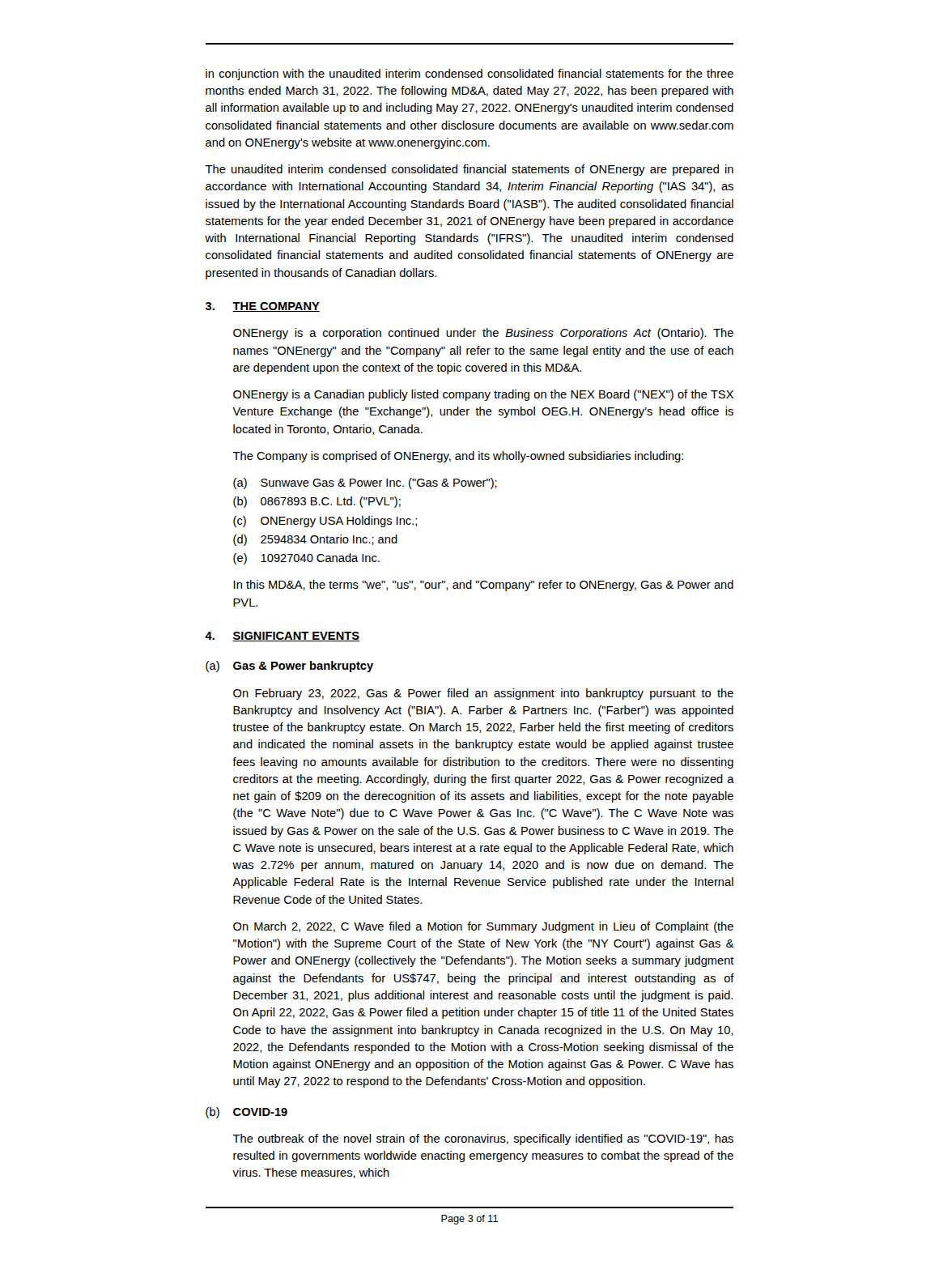in conjunction with the unaudited interim condensed consolidated financial statements for the three months ended March 31, 2022. The following MD&A, dated May 27, 2022, has been prepared with all information available up to and including May 27, 2022. ONEnergy's unaudited interim condensed consolidated financial statements and other disclosure documents are available on www.sedar.com and on ONEnergy's website at www.onenergyinc.com.
The unaudited interim condensed consolidated financial statements of ONEnergy are prepared in accordance with International Accounting Standard 34, Interim Financial Reporting ("IAS 34"), as issued by the International Accounting Standards Board ("IASB"). The audited consolidated financial statements for the year ended December 31, 2021 of ONEnergy have been prepared in accordance with International Financial Reporting Standards ("IFRS"). The unaudited interim condensed consolidated financial statements and audited consolidated financial statements of ONEnergy are presented in thousands of Canadian dollars.
3. THE COMPANY
ONEnergy is a corporation continued under the Business Corporations Act (Ontario). The names "ONEnergy" and the "Company" all refer to the same legal entity and the use of each are dependent upon the context of the topic covered in this MD&A.
ONEnergy is a Canadian publicly listed company trading on the NEX Board ("NEX") of the TSX Venture Exchange (the "Exchange"), under the symbol OEG.H. ONEnergy's head office is located in Toronto, Ontario, Canada.
The Company is comprised of ONEnergy, and its wholly-owned subsidiaries including:
(a) Sunwave Gas & Power Inc. ("Gas & Power");
(b) 0867893 B.C. Ltd. ("PVL");
(c) ONEnergy USA Holdings Inc.;
(d) 2594834 Ontario Inc.; and
(e) 10927040 Canada Inc.
In this MD&A, the terms "we", "us", "our", and "Company" refer to ONEnergy, Gas & Power and PVL.
4. SIGNIFICANT EVENTS
(a) Gas & Power bankruptcy
On February 23, 2022, Gas & Power filed an assignment into bankruptcy pursuant to the Bankruptcy and Insolvency Act ("BIA"). A. Farber & Partners Inc. ("Farber") was appointed trustee of the bankruptcy estate. On March 15, 2022, Farber held the first meeting of creditors and indicated the nominal assets in the bankruptcy estate would be applied against trustee fees leaving no amounts available for distribution to the creditors. There were no dissenting creditors at the meeting. Accordingly, during the first quarter 2022, Gas & Power recognized a net gain of $209 on the derecognition of its assets and liabilities, except for the note payable (the "C Wave Note") due to C Wave Power & Gas Inc. ("C Wave"). The C Wave Note was issued by Gas & Power on the sale of the U.S. Gas & Power business to C Wave in 2019. The C Wave note is unsecured, bears interest at a rate equal to the Applicable Federal Rate, which was 2.72% per annum, matured on January 14, 2020 and is now due on demand. The Applicable Federal Rate is the Internal Revenue Service published rate under the Internal Revenue Code of the United States.
On March 2, 2022, C Wave filed a Motion for Summary Judgment in Lieu of Complaint (the "Motion") with the Supreme Court of the State of New York (the "NY Court") against Gas & Power and ONEnergy (collectively the "Defendants"). The Motion seeks a summary judgment against the Defendants for US$747, being the principal and interest outstanding as of December 31, 2021, plus additional interest and reasonable costs until the judgment is paid. On April 22, 2022, Gas & Power filed a petition under chapter 15 of title 11 of the United States Code to have the assignment into bankruptcy in Canada recognized in the U.S. On May 10, 2022, the Defendants responded to the Motion with a Cross-Motion seeking dismissal of the Motion against ONEnergy and an opposition of the Motion against Gas & Power. C Wave has until May 27, 2022 to respond to the Defendants' Cross-Motion and opposition.
(b) COVID-19
The outbreak of the novel strain of the coronavirus, specifically identified as "COVID-19", has resulted in governments worldwide enacting emergency measures to combat the spread of the virus. These measures, which
Page 3 of 11